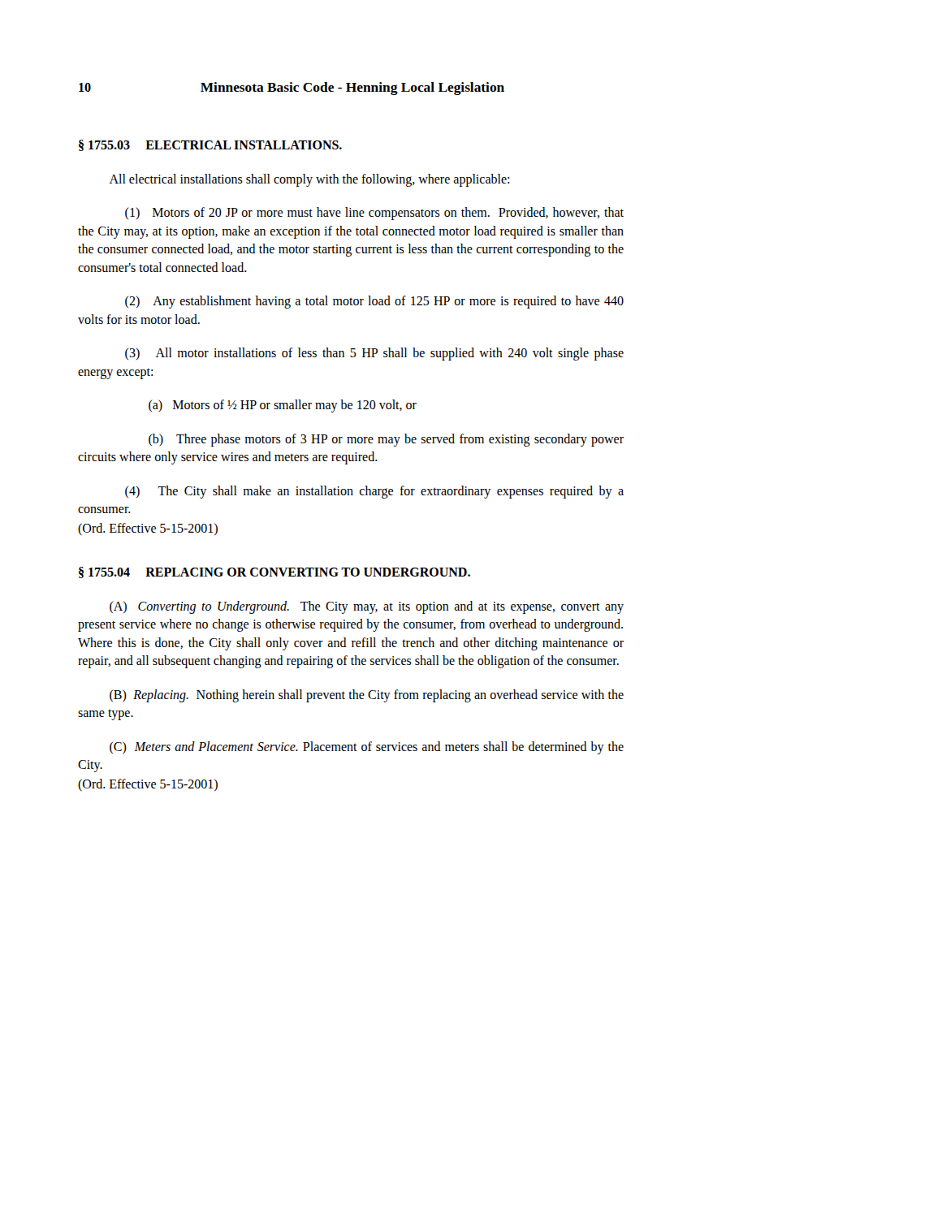10 Minnesota Basic Code - Henning Local Legislation
§ 1755.03 ELECTRICAL INSTALLATIONS.
All electrical installations shall comply with the following, where applicable:
(1) Motors of 20 JP or more must have line compensators on them. Provided, however, that the City may, at its option, make an exception if the total connected motor load required is smaller than the consumer connected load, and the motor starting current is less than the current corresponding to the consumer's total connected load.
(2) Any establishment having a total motor load of 125 HP or more is required to have 440 volts for its motor load.
(3) All motor installations of less than 5 HP shall be supplied with 240 volt single phase energy except:
(a) Motors of ½ HP or smaller may be 120 volt, or
(b) Three phase motors of 3 HP or more may be served from existing secondary power circuits where only service wires and meters are required.
(4) The City shall make an installation charge for extraordinary expenses required by a consumer.
(Ord. Effective 5-15-2001)
§ 1755.04 REPLACING OR CONVERTING TO UNDERGROUND.
(A) Converting to Underground. The City may, at its option and at its expense, convert any present service where no change is otherwise required by the consumer, from overhead to underground. Where this is done, the City shall only cover and refill the trench and other ditching maintenance or repair, and all subsequent changing and repairing of the services shall be the obligation of the consumer.
(B) Replacing. Nothing herein shall prevent the City from replacing an overhead service with the same type.
(C) Meters and Placement Service. Placement of services and meters shall be determined by the City.
(Ord. Effective 5-15-2001)